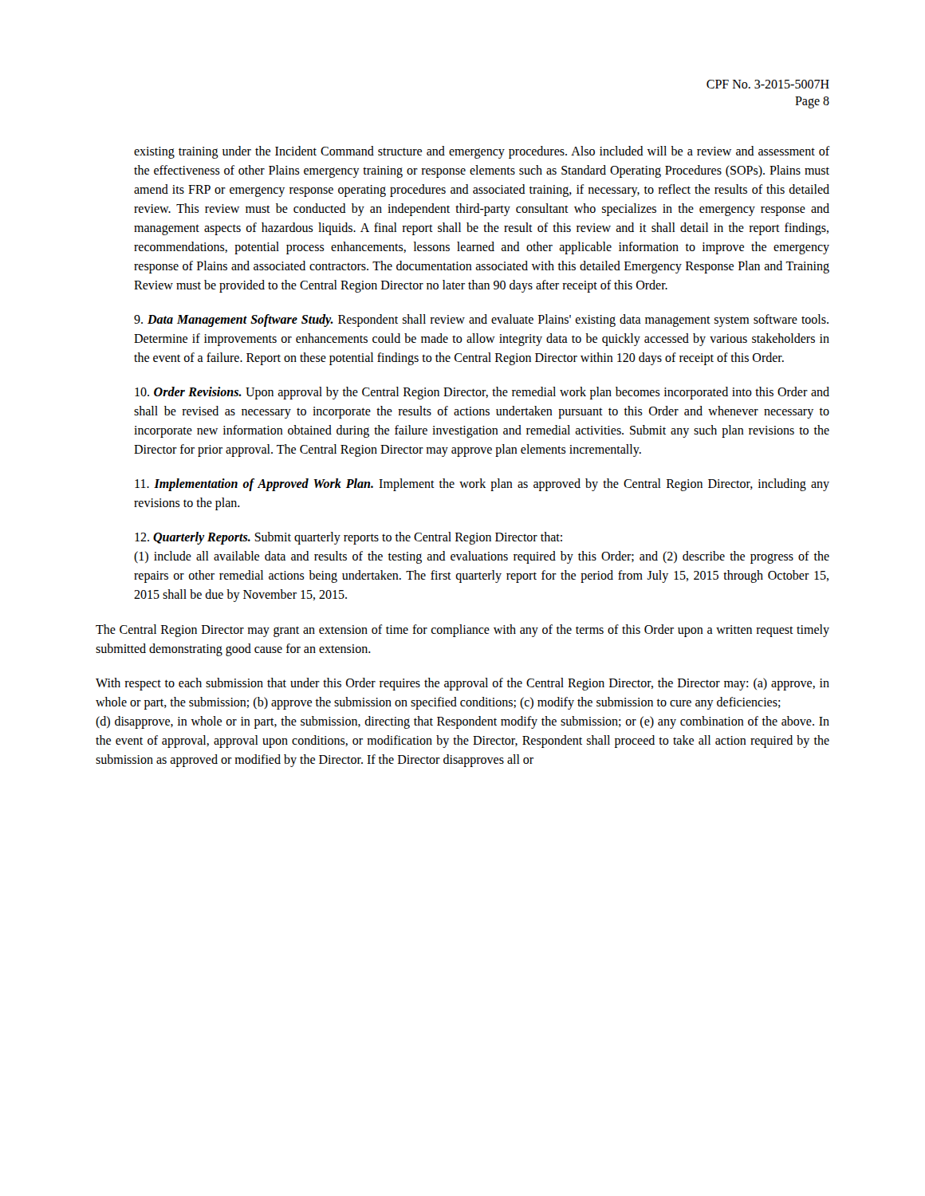CPF No. 3-2015-5007H
Page 8
existing training under the Incident Command structure and emergency procedures. Also included will be a review and assessment of the effectiveness of other Plains emergency training or response elements such as Standard Operating Procedures (SOPs). Plains must amend its FRP or emergency response operating procedures and associated training, if necessary, to reflect the results of this detailed review. This review must be conducted by an independent third-party consultant who specializes in the emergency response and management aspects of hazardous liquids. A final report shall be the result of this review and it shall detail in the report findings, recommendations, potential process enhancements, lessons learned and other applicable information to improve the emergency response of Plains and associated contractors. The documentation associated with this detailed Emergency Response Plan and Training Review must be provided to the Central Region Director no later than 90 days after receipt of this Order.
9. Data Management Software Study. Respondent shall review and evaluate Plains' existing data management system software tools. Determine if improvements or enhancements could be made to allow integrity data to be quickly accessed by various stakeholders in the event of a failure. Report on these potential findings to the Central Region Director within 120 days of receipt of this Order.
10. Order Revisions. Upon approval by the Central Region Director, the remedial work plan becomes incorporated into this Order and shall be revised as necessary to incorporate the results of actions undertaken pursuant to this Order and whenever necessary to incorporate new information obtained during the failure investigation and remedial activities. Submit any such plan revisions to the Director for prior approval. The Central Region Director may approve plan elements incrementally.
11. Implementation of Approved Work Plan. Implement the work plan as approved by the Central Region Director, including any revisions to the plan.
12. Quarterly Reports. Submit quarterly reports to the Central Region Director that:
(1) include all available data and results of the testing and evaluations required by this Order; and (2) describe the progress of the repairs or other remedial actions being undertaken. The first quarterly report for the period from July 15, 2015 through October 15, 2015 shall be due by November 15, 2015.
The Central Region Director may grant an extension of time for compliance with any of the terms of this Order upon a written request timely submitted demonstrating good cause for an extension.
With respect to each submission that under this Order requires the approval of the Central Region Director, the Director may: (a) approve, in whole or part, the submission; (b) approve the submission on specified conditions; (c) modify the submission to cure any deficiencies;
(d) disapprove, in whole or in part, the submission, directing that Respondent modify the submission; or (e) any combination of the above. In the event of approval, approval upon conditions, or modification by the Director, Respondent shall proceed to take all action required by the submission as approved or modified by the Director. If the Director disapproves all or